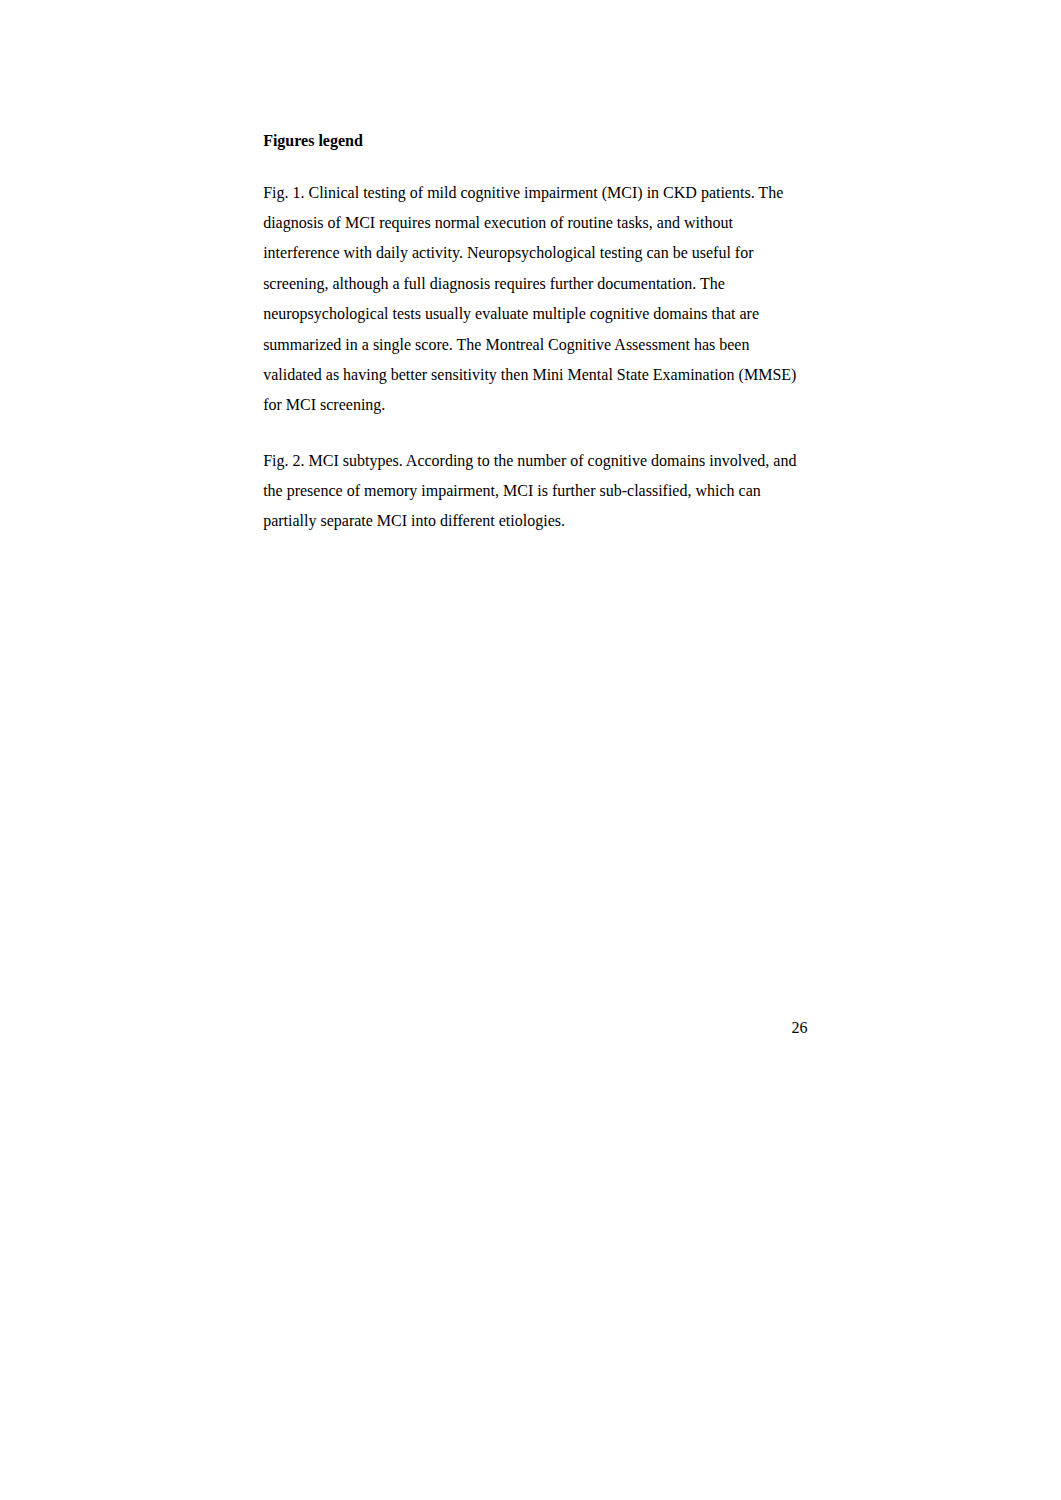Figures legend
Fig. 1. Clinical testing of mild cognitive impairment (MCI) in CKD patients. The diagnosis of MCI requires normal execution of routine tasks, and without interference with daily activity. Neuropsychological testing can be useful for screening, although a full diagnosis requires further documentation. The neuropsychological tests usually evaluate multiple cognitive domains that are summarized in a single score. The Montreal Cognitive Assessment has been validated as having better sensitivity then Mini Mental State Examination (MMSE) for MCI screening.
Fig. 2. MCI subtypes. According to the number of cognitive domains involved, and the presence of memory impairment, MCI is further sub-classified, which can partially separate MCI into different etiologies.
26